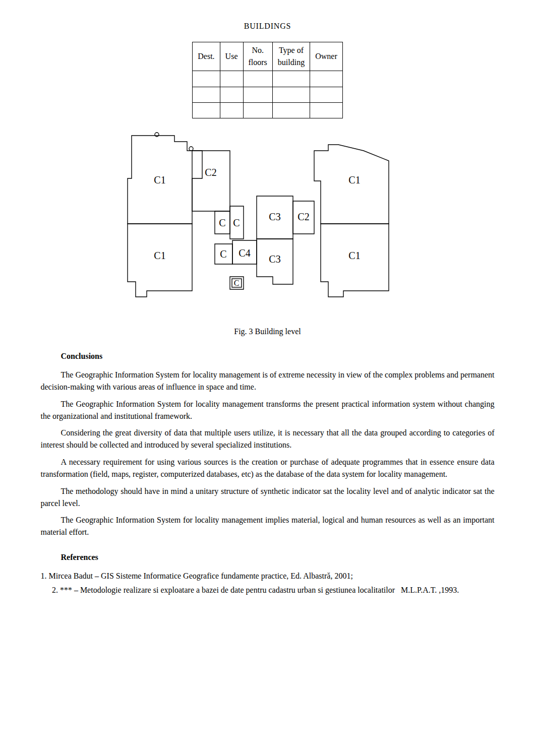BUILDINGS
| Dest. | Use | No. floors | Type of building | Owner |
| --- | --- | --- | --- | --- |
C1 C1 C2 C C C C4 C3 C2 C3 C C1 C1
Fig. 3 Building level
Conclusions
The Geographic Information System for locality management is of extreme necessity in view of the complex problems and permanent decision-making with various areas of influence in space and time.
The Geographic Information System for locality management transforms the present practical information system without changing the organizational and institutional framework.
Considering the great diversity of data that multiple users utilize, it is necessary that all the data grouped according to categories of interest should be collected and introduced by several specialized institutions.
A necessary requirement for using various sources is the creation or purchase of adequate programmes that in essence ensure data transformation (field, maps, register, computerized databases, etc) as the database of the data system for locality management.
The methodology should have in mind a unitary structure of synthetic indicator sat the locality level and of analytic indicator sat the parcel level.
The Geographic Information System for locality management implies material, logical and human resources as well as an important material effort.
References
1. Mircea Badut – GIS Sisteme Informatice Geografice fundamente practice, Ed. Albastră, 2001;
2. *** – Metodologie realizare si exploatare a bazei de date pentru cadastru urban si gestiunea localitatilor M.L.P.A.T. ,1993.